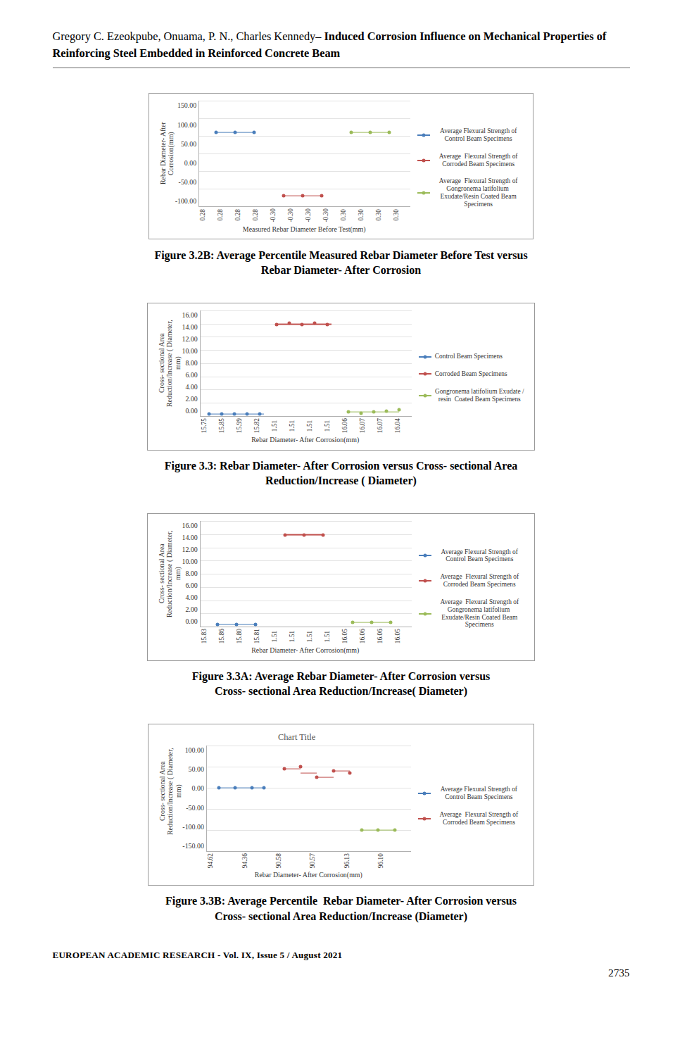Gregory C. Ezeokpube, Onuama, P. N., Charles Kennedy– Induced Corrosion Influence on Mechanical Properties of Reinforcing Steel Embedded in Reinforced Concrete Beam
Rebar Diameter- After Corrosion(mm)
150.00 100.00 50.00 0.00 -50.00 -100.00
0.280.280.280.28 -0.30-0.30-0.30-0.30 0.300.300.300.30
Measured Rebar Diameter Before Test(mm)
Average Flexural Strength of Control Beam Specimens
Average Flexural Strength of Corroded Beam Specimens
Average Flexural Strength of Gongronema latifolium Exudate/Resin Coated Beam Specimens
Figure 3.2B: Average Percentile Measured Rebar Diameter Before Test versus
Rebar Diameter- After Corrosion
Cross- sectional Area Reduction/Increase ( Diameter, mm)
16.00 14.00 12.00 10.00 8.00 6.00 4.00 2.00 0.00
15.7515.8515.9915.82 1.511.511.511.51 16.0616.0716.0716.04
Rebar Diameter- After Corrosion(mm)
Control Beam Specimens
Corroded Beam Specimens
Gongronema latifolium Exudate / resin Coated Beam Specimens
Figure 3.3: Rebar Diameter- After Corrosion versus Cross- sectional Area
Reduction/Increase ( Diameter)
Cross- sectional Area Reduction/Increase ( Diameter, mm)
16.00 14.00 12.00 10.00 8.00 6.00 4.00 2.00 0.00
15.8315.8615.8015.81 1.511.511.511.51 16.0516.0616.0616.05
Rebar Diameter- After Corrosion(mm)
Average Flexural Strength of Control Beam Specimens
Average Flexural Strength of Corroded Beam Specimens
Average Flexural Strength of Gongronema latifolium Exudate/Resin Coated Beam Specimens
Figure 3.3A: Average Rebar Diameter- After Corrosion versus
Cross- sectional Area Reduction/Increase( Diameter)
Cross- sectional Area Reduction/Increase ( Diameter, mm)
Chart Title
100.00 50.00 0.00 -50.00 -100.00 -150.00
94.6294.3690.58 90.5796.1396.10
Rebar Diameter- After Corrosion(mm)
Average Flexural Strength of Control Beam Specimens
Average Flexural Strength of Corroded Beam Specimens
Figure 3.3B: Average Percentile Rebar Diameter- After Corrosion versus
Cross- sectional Area Reduction/Increase (Diameter)
EUROPEAN ACADEMIC RESEARCH - Vol. IX, Issue 5 / August 2021
2735